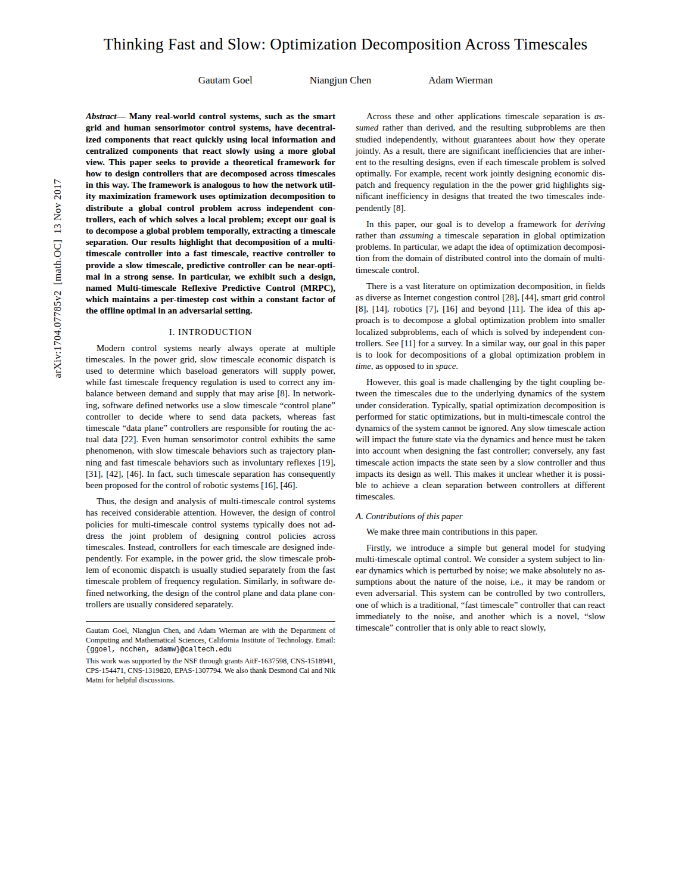arXiv:1704.07785v2 [math.OC] 13 Nov 2017
Thinking Fast and Slow: Optimization Decomposition Across Timescales
Gautam Goel Niangjun Chen Adam Wierman
Abstract— Many real-world control systems, such as the smart grid and human sensorimotor control systems, have decentralized components that react quickly using local information and centralized components that react slowly using a more global view. This paper seeks to provide a theoretical framework for how to design controllers that are decomposed across timescales in this way. The framework is analogous to how the network utility maximization framework uses optimization decomposition to distribute a global control problem across independent controllers, each of which solves a local problem; except our goal is to decompose a global problem temporally, extracting a timescale separation. Our results highlight that decomposition of a multi-timescale controller into a fast timescale, reactive controller to provide a slow timescale, predictive controller can be near-optimal in a strong sense. In particular, we exhibit such a design, named Multi-timescale Reflexive Predictive Control (MRPC), which maintains a per-timestep cost within a constant factor of the offline optimal in an adversarial setting.
I. Introduction
Modern control systems nearly always operate at multiple timescales. In the power grid, slow timescale economic dispatch is used to determine which baseload generators will supply power, while fast timescale frequency regulation is used to correct any imbalance between demand and supply that may arise [8]. In networking, software defined networks use a slow timescale “control plane” controller to decide where to send data packets, whereas fast timescale “data plane” controllers are responsible for routing the actual data [22]. Even human sensorimotor control exhibits the same phenomenon, with slow timescale behaviors such as trajectory planning and fast timescale behaviors such as involuntary reflexes [19], [31], [42], [46]. In fact, such timescale separation has consequently been proposed for the control of robotic systems [16], [46].
Thus, the design and analysis of multi-timescale control systems has received considerable attention. However, the design of control policies for multi-timescale control systems typically does not address the joint problem of designing control policies across timescales. Instead, controllers for each timescale are designed independently. For example, in the power grid, the slow timescale problem of economic dispatch is usually studied separately from the fast timescale problem of frequency regulation. Similarly, in software defined networking, the design of the control plane and data plane controllers are usually considered separately.
Gautam Goel, Niangjun Chen, and Adam Wierman are with the Department of Computing and Mathematical Sciences, California Institute of Technology. Email:{ggoel, ncchen, adamw}@caltech.edu
This work was supported by the NSF through grants AitF-1637598, CNS-1518941, CPS-154471, CNS-1319820, EPAS-1307794. We also thank Desmond Cai and Nik Matni for helpful discussions.
Across these and other applications timescale separation is assumed rather than derived, and the resulting subproblems are then studied independently, without guarantees about how they operate jointly. As a result, there are significant inefficiencies that are inherent to the resulting designs, even if each timescale problem is solved optimally. For example, recent work jointly designing economic dispatch and frequency regulation in the the power grid highlights significant inefficiency in designs that treated the two timescales independently [8].
In this paper, our goal is to develop a framework for deriving rather than assuming a timescale separation in global optimization problems. In particular, we adapt the idea of optimization decomposition from the domain of distributed control into the domain of multi-timescale control.
There is a vast literature on optimization decomposition, in fields as diverse as Internet congestion control [28], [44], smart grid control [8], [14], robotics [7], [16] and beyond [11]. The idea of this approach is to decompose a global optimization problem into smaller localized subproblems, each of which is solved by independent controllers. See [11] for a survey. In a similar way, our goal in this paper is to look for decompositions of a global optimization problem in time, as opposed to in space.
However, this goal is made challenging by the tight coupling between the timescales due to the underlying dynamics of the system under consideration. Typically, spatial optimization decomposition is performed for static optimizations, but in multi-timescale control the dynamics of the system cannot be ignored. Any slow timescale action will impact the future state via the dynamics and hence must be taken into account when designing the fast controller; conversely, any fast timescale action impacts the state seen by a slow controller and thus impacts its design as well. This makes it unclear whether it is possible to achieve a clean separation between controllers at different timescales.
A. Contributions of this paper
We make three main contributions in this paper.
Firstly, we introduce a simple but general model for studying multi-timescale optimal control. We consider a system subject to linear dynamics which is perturbed by noise; we make absolutely no assumptions about the nature of the noise, i.e., it may be random or even adversarial. This system can be controlled by two controllers, one of which is a traditional, “fast timescale” controller that can react immediately to the noise, and another which is a novel, “slow timescale” controller that is only able to react slowly,